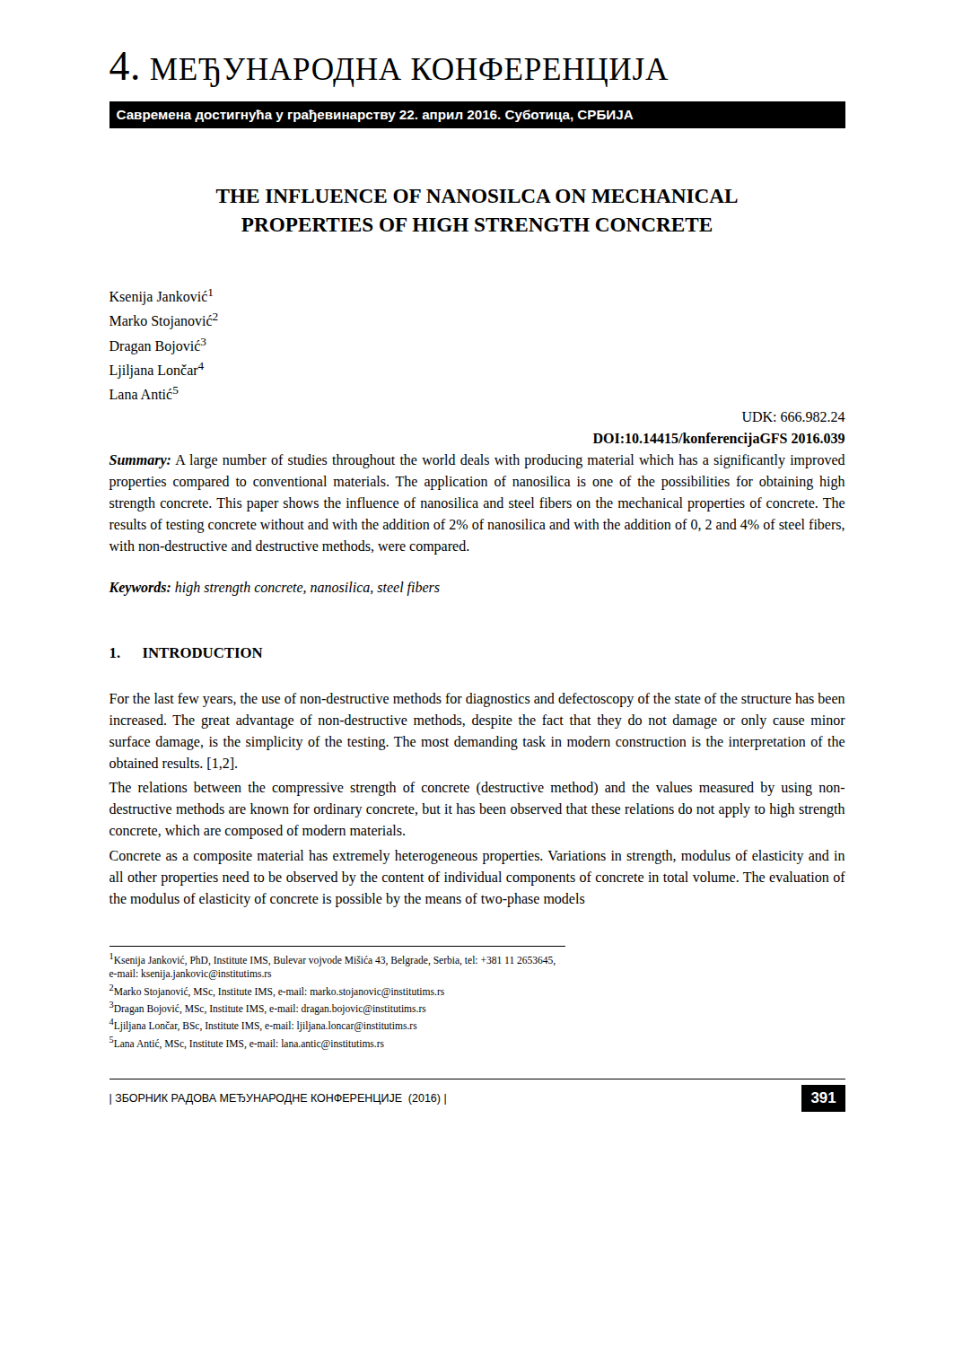4. МЕЂУНАРОДНА КОНФЕРЕНЦИЈА
Савремена достигнућа у грађевинарству 22. април 2016. Суботица, СРБИЈА
THE INFLUENCE OF NANOSILCA ON MECHANICAL
PROPERTIES OF HIGH STRENGTH CONCRETE
Ksenija Janković1
Marko Stojanović2
Dragan Bojović3
Ljiljana Lončar4
Lana Antić5
UDK: 666.982.24
DOI:10.14415/konferencijaGFS 2016.039
Summary: A large number of studies throughout the world deals with producing material which has a significantly improved properties compared to conventional materials. The application of nanosilica is one of the possibilities for obtaining high strength concrete. This paper shows the influence of nanosilica and steel fibers on the mechanical properties of concrete. The results of testing concrete without and with the addition of 2% of nanosilica and with the addition of 0, 2 and 4% of steel fibers, with non-destructive and destructive methods, were compared.
Keywords: high strength concrete, nanosilica, steel fibers
1. INTRODUCTION
For the last few years, the use of non-destructive methods for diagnostics and defectoscopy of the state of the structure has been increased. The great advantage of non-destructive methods, despite the fact that they do not damage or only cause minor surface damage, is the simplicity of the testing. The most demanding task in modern construction is the interpretation of the obtained results. [1,2].
The relations between the compressive strength of concrete (destructive method) and the values measured by using non-destructive methods are known for ordinary concrete, but it has been observed that these relations do not apply to high strength concrete, which are composed of modern materials.
Concrete as a composite material has extremely heterogeneous properties. Variations in strength, modulus of elasticity and in all other properties need to be observed by the content of individual components of concrete in total volume. The evaluation of the modulus of elasticity of concrete is possible by the means of two-phase models
1Ksenija Janković, PhD, Institute IMS, Bulevar vojvode Mišića 43, Belgrade, Serbia, tel: +381 11 2653645, e-mail: ksenija.jankovic@institutims.rs
2Marko Stojanović, MSc, Institute IMS, e-mail: marko.stojanovic@institutims.rs
3Dragan Bojović, MSc, Institute IMS, e-mail: dragan.bojovic@institutims.rs
4Ljiljana Lončar, BSc, Institute IMS, e-mail: ljiljana.loncar@institutims.rs
5Lana Antić, MSc, Institute IMS, e-mail: lana.antic@institutims.rs
| ЗБОРНИК РАДОВА МЕЂУНАРОДНЕ КОНФЕРЕНЦИЈЕ (2016) | 391